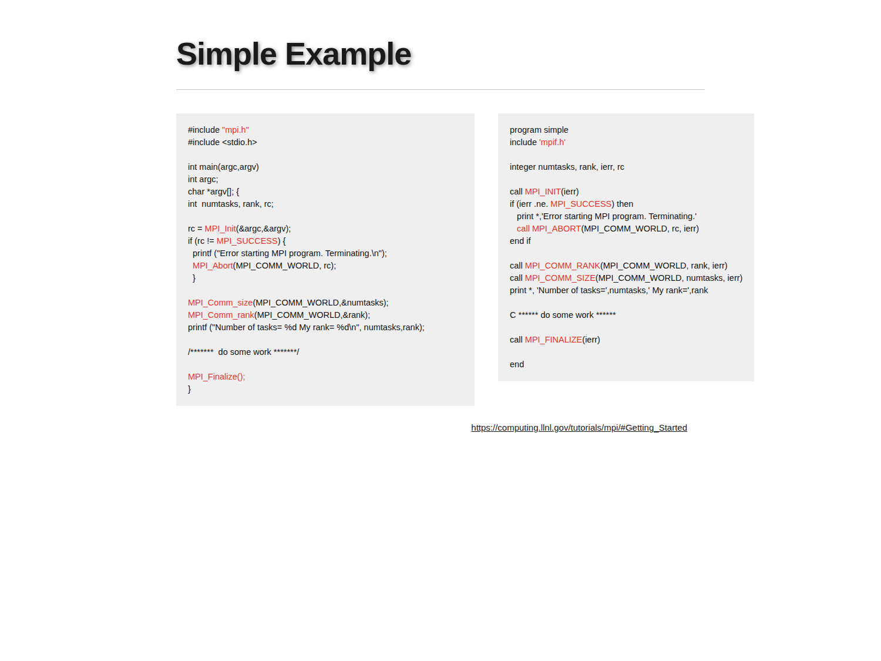Simple Example
#include "mpi.h"
#include <stdio.h>

int main(argc,argv)
int argc;
char *argv[]; {
int  numtasks, rank, rc;

rc = MPI_Init(&argc,&argv);
if (rc != MPI_SUCCESS) {
  printf ("Error starting MPI program. Terminating.\n");
  MPI_Abort(MPI_COMM_WORLD, rc);
  }

MPI_Comm_size(MPI_COMM_WORLD,&numtasks);
MPI_Comm_rank(MPI_COMM_WORLD,&rank);
printf ("Number of tasks= %d My rank= %d\n", numtasks,rank);

/*******  do some work *******/

MPI_Finalize();
}
program simple
include 'mpif.h'

integer numtasks, rank, ierr, rc

call MPI_INIT(ierr)
if (ierr .ne. MPI_SUCCESS) then
   print *,'Error starting MPI program. Terminating.'
   call MPI_ABORT(MPI_COMM_WORLD, rc, ierr)
end if

call MPI_COMM_RANK(MPI_COMM_WORLD, rank, ierr)
call MPI_COMM_SIZE(MPI_COMM_WORLD, numtasks, ierr)
print *, 'Number of tasks=',numtasks,' My rank=',rank

C ****** do some work ******

call MPI_FINALIZE(ierr)

end
https://computing.llnl.gov/tutorials/mpi/#Getting_Started